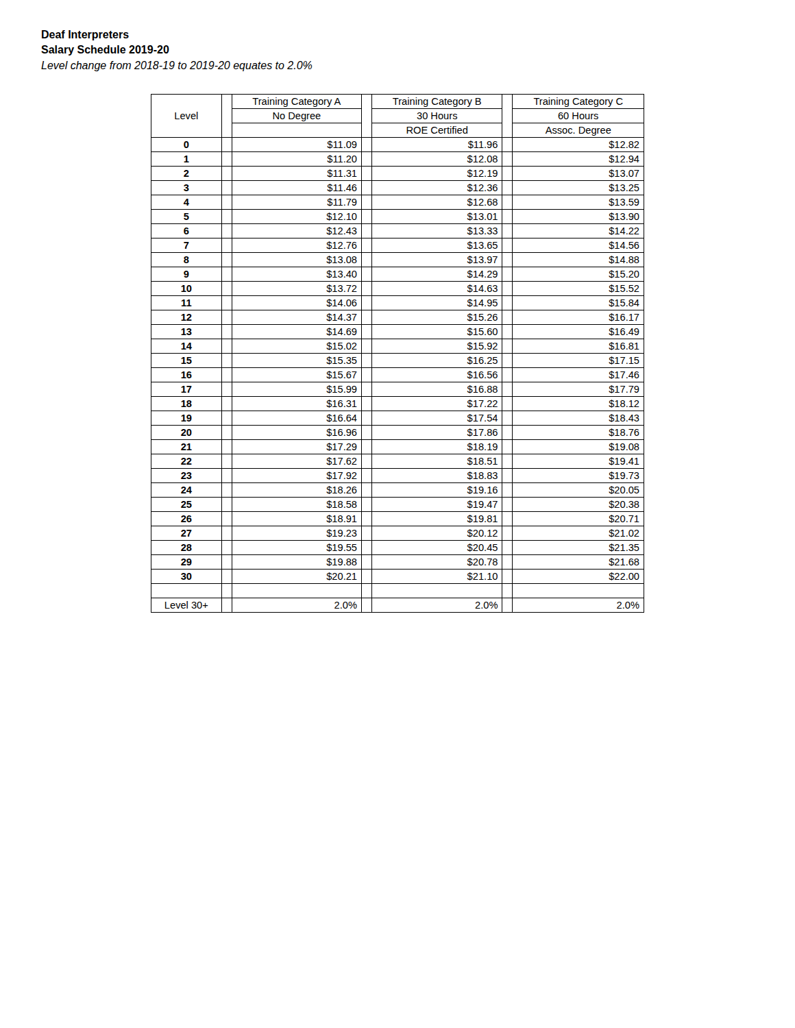Deaf Interpreters
Salary Schedule 2019-20
Level change from 2018-19 to 2019-20 equates to 2.0%
| Level | | Training Category A | | Training Category B | | Training Category C |
| --- | --- | --- | --- | --- | --- | --- |
| No Degree | 30 Hours | 60 Hours |
| | ROE Certified | Assoc. Degree |
| 0 | | $11.09 | | $11.96 | | $12.82 |
| 1 | | $11.20 | | $12.08 | | $12.94 |
| 2 | | $11.31 | | $12.19 | | $13.07 |
| 3 | | $11.46 | | $12.36 | | $13.25 |
| 4 | | $11.79 | | $12.68 | | $13.59 |
| 5 | | $12.10 | | $13.01 | | $13.90 |
| 6 | | $12.43 | | $13.33 | | $14.22 |
| 7 | | $12.76 | | $13.65 | | $14.56 |
| 8 | | $13.08 | | $13.97 | | $14.88 |
| 9 | | $13.40 | | $14.29 | | $15.20 |
| 10 | | $13.72 | | $14.63 | | $15.52 |
| 11 | | $14.06 | | $14.95 | | $15.84 |
| 12 | | $14.37 | | $15.26 | | $16.17 |
| 13 | | $14.69 | | $15.60 | | $16.49 |
| 14 | | $15.02 | | $15.92 | | $16.81 |
| 15 | | $15.35 | | $16.25 | | $17.15 |
| 16 | | $15.67 | | $16.56 | | $17.46 |
| 17 | | $15.99 | | $16.88 | | $17.79 |
| 18 | | $16.31 | | $17.22 | | $18.12 |
| 19 | | $16.64 | | $17.54 | | $18.43 |
| 20 | | $16.96 | | $17.86 | | $18.76 |
| 21 | | $17.29 | | $18.19 | | $19.08 |
| 22 | | $17.62 | | $18.51 | | $19.41 |
| 23 | | $17.92 | | $18.83 | | $19.73 |
| 24 | | $18.26 | | $19.16 | | $20.05 |
| 25 | | $18.58 | | $19.47 | | $20.38 |
| 26 | | $18.91 | | $19.81 | | $20.71 |
| 27 | | $19.23 | | $20.12 | | $21.02 |
| 28 | | $19.55 | | $20.45 | | $21.35 |
| 29 | | $19.88 | | $20.78 | | $21.68 |
| 30 | | $20.21 | | $21.10 | | $22.00 |
| Level 30+ | | 2.0% | | 2.0% | | 2.0% |